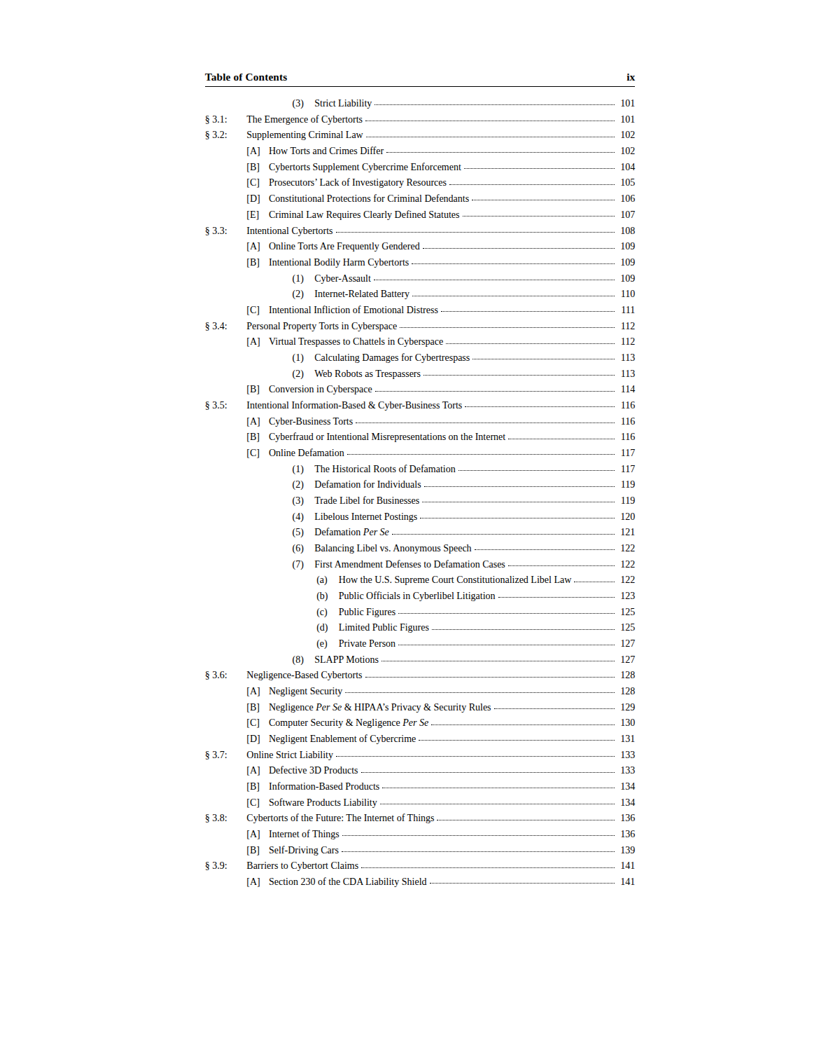Table of Contents ix
(3) Strict Liability 101
§ 3.1: The Emergence of Cybertorts 101
§ 3.2: Supplementing Criminal Law 102
[A] How Torts and Crimes Differ 102
[B] Cybertorts Supplement Cybercrime Enforcement 104
[C] Prosecutors’ Lack of Investigatory Resources 105
[D] Constitutional Protections for Criminal Defendants 106
[E] Criminal Law Requires Clearly Defined Statutes 107
§ 3.3: Intentional Cybertorts 108
[A] Online Torts Are Frequently Gendered 109
[B] Intentional Bodily Harm Cybertorts 109
(1) Cyber-Assault 109
(2) Internet-Related Battery 110
[C] Intentional Infliction of Emotional Distress 111
§ 3.4: Personal Property Torts in Cyberspace 112
[A] Virtual Trespasses to Chattels in Cyberspace 112
(1) Calculating Damages for Cybertrespass 113
(2) Web Robots as Trespassers 113
[B] Conversion in Cyberspace 114
§ 3.5: Intentional Information-Based & Cyber-Business Torts 116
[A] Cyber-Business Torts 116
[B] Cyberfraud or Intentional Misrepresentations on the Internet 116
[C] Online Defamation 117
(1) The Historical Roots of Defamation 117
(2) Defamation for Individuals 119
(3) Trade Libel for Businesses 119
(4) Libelous Internet Postings 120
(5) Defamation Per Se 121
(6) Balancing Libel vs. Anonymous Speech 122
(7) First Amendment Defenses to Defamation Cases 122
(a) How the U.S. Supreme Court Constitutionalized Libel Law 122
(b) Public Officials in Cyberlibel Litigation 123
(c) Public Figures 125
(d) Limited Public Figures 125
(e) Private Person 127
(8) SLAPP Motions 127
§ 3.6: Negligence-Based Cybertorts 128
[A] Negligent Security 128
[B] Negligence Per Se & HIPAA’s Privacy & Security Rules 129
[C] Computer Security & Negligence Per Se 130
[D] Negligent Enablement of Cybercrime 131
§ 3.7: Online Strict Liability 133
[A] Defective 3D Products 133
[B] Information-Based Products 134
[C] Software Products Liability 134
§ 3.8: Cybertorts of the Future: The Internet of Things 136
[A] Internet of Things 136
[B] Self-Driving Cars 139
§ 3.9: Barriers to Cybertort Claims 141
[A] Section 230 of the CDA Liability Shield 141